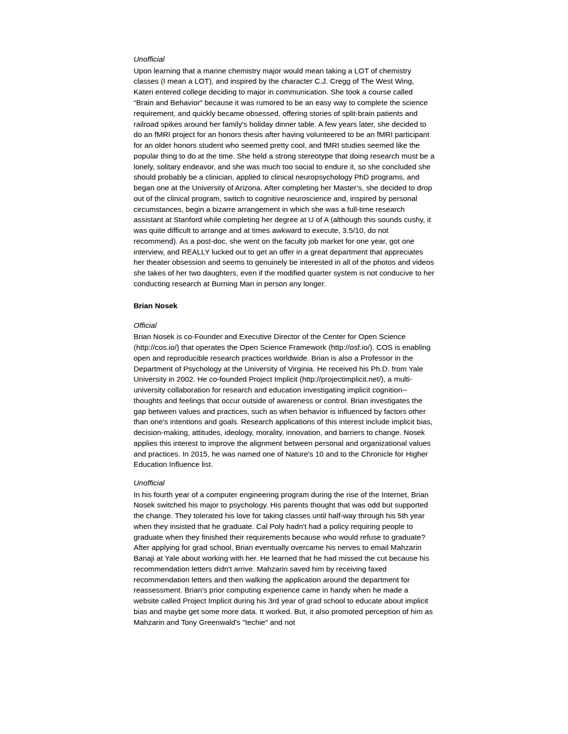Unofficial
Upon learning that a marine chemistry major would mean taking a LOT of chemistry classes (I mean a LOT), and inspired by the character C.J. Cregg of The West Wing, Kateri entered college deciding to major in communication. She took a course called “Brain and Behavior” because it was rumored to be an easy way to complete the science requirement, and quickly became obsessed, offering stories of split-brain patients and railroad spikes around her family's holiday dinner table. A few years later, she decided to do an fMRI project for an honors thesis after having volunteered to be an fMRI participant for an older honors student who seemed pretty cool, and fMRI studies seemed like the popular thing to do at the time. She held a strong stereotype that doing research must be a lonely, solitary endeavor, and she was much too social to endure it, so she concluded she should probably be a clinician, applied to clinical neuropsychology PhD programs, and began one at the University of Arizona. After completing her Master’s, she decided to drop out of the clinical program, switch to cognitive neuroscience and, inspired by personal circumstances, begin a bizarre arrangement in which she was a full-time research assistant at Stanford while completing her degree at U of A (although this sounds cushy, it was quite difficult to arrange and at times awkward to execute, 3.5/10, do not recommend). As a post-doc, she went on the faculty job market for one year, got one interview, and REALLY lucked out to get an offer in a great department that appreciates her theater obsession and seems to genuinely be interested in all of the photos and videos she takes of her two daughters, even if the modified quarter system is not conducive to her conducting research at Burning Man in person any longer.
Brian Nosek
Official
Brian Nosek is co-Founder and Executive Director of the Center for Open Science (http://cos.io/) that operates the Open Science Framework (http://osf.io/). COS is enabling open and reproducible research practices worldwide. Brian is also a Professor in the Department of Psychology at the University of Virginia. He received his Ph.D. from Yale University in 2002. He co-founded Project Implicit (http://projectimplicit.net/), a multi-university collaboration for research and education investigating implicit cognition--thoughts and feelings that occur outside of awareness or control. Brian investigates the gap between values and practices, such as when behavior is influenced by factors other than one's intentions and goals. Research applications of this interest include implicit bias, decision-making, attitudes, ideology, morality, innovation, and barriers to change. Nosek applies this interest to improve the alignment between personal and organizational values and practices. In 2015, he was named one of Nature's 10 and to the Chronicle for Higher Education Influence list.
Unofficial
In his fourth year of a computer engineering program during the rise of the Internet, Brian Nosek switched his major to psychology. His parents thought that was odd but supported the change. They tolerated his love for taking classes until half-way through his 5th year when they insisted that he graduate. Cal Poly hadn't had a policy requiring people to graduate when they finished their requirements because who would refuse to graduate? After applying for grad school, Brian eventually overcame his nerves to email Mahzarin Banaji at Yale about working with her. He learned that he had missed the cut because his recommendation letters didn't arrive. Mahzarin saved him by receiving faxed recommendation letters and then walking the application around the department for reassessment. Brian's prior computing experience came in handy when he made a website called Project Implicit during his 3rd year of grad school to educate about implicit bias and maybe get some more data. It worked. But, it also promoted perception of him as Mahzarin and Tony Greenwald's "techie" and not